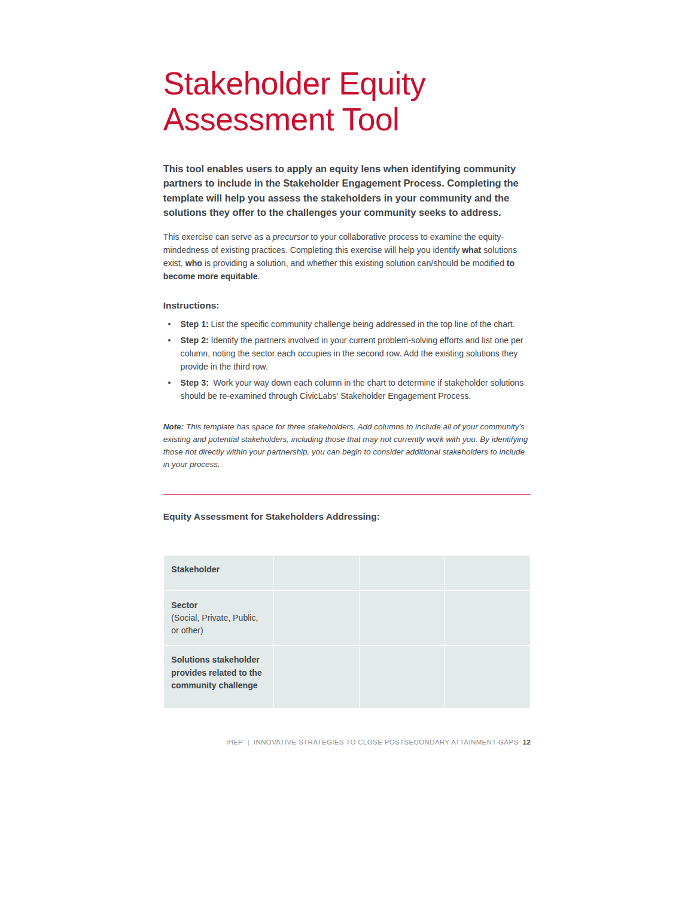Stakeholder Equity
Assessment Tool
This tool enables users to apply an equity lens when identifying community partners to include in the Stakeholder Engagement Process. Completing the template will help you assess the stakeholders in your community and the solutions they offer to the challenges your community seeks to address.
This exercise can serve as a precursor to your collaborative process to examine the equity-mindedness of existing practices. Completing this exercise will help you identify what solutions exist, who is providing a solution, and whether this existing solution can/should be modified to become more equitable.
Instructions:
Step 1: List the specific community challenge being addressed in the top line of the chart.
Step 2: Identify the partners involved in your current problem-solving efforts and list one per column, noting the sector each occupies in the second row. Add the existing solutions they provide in the third row.
Step 3: Work your way down each column in the chart to determine if stakeholder solutions should be re-examined through CivicLabs' Stakeholder Engagement Process.
Note: This template has space for three stakeholders. Add columns to include all of your community's existing and potential stakeholders, including those that may not currently work with you. By identifying those not directly within your partnership, you can begin to consider additional stakeholders to include in your process.
Equity Assessment for Stakeholders Addressing:
| Stakeholder | | | |
| Sector (Social, Private, Public, or other) | | | |
| Solutions stakeholder provides related to the community challenge | | | |
IHEP | INNOVATIVE STRATEGIES TO CLOSE POSTSECONDARY ATTAINMENT GAPS 12